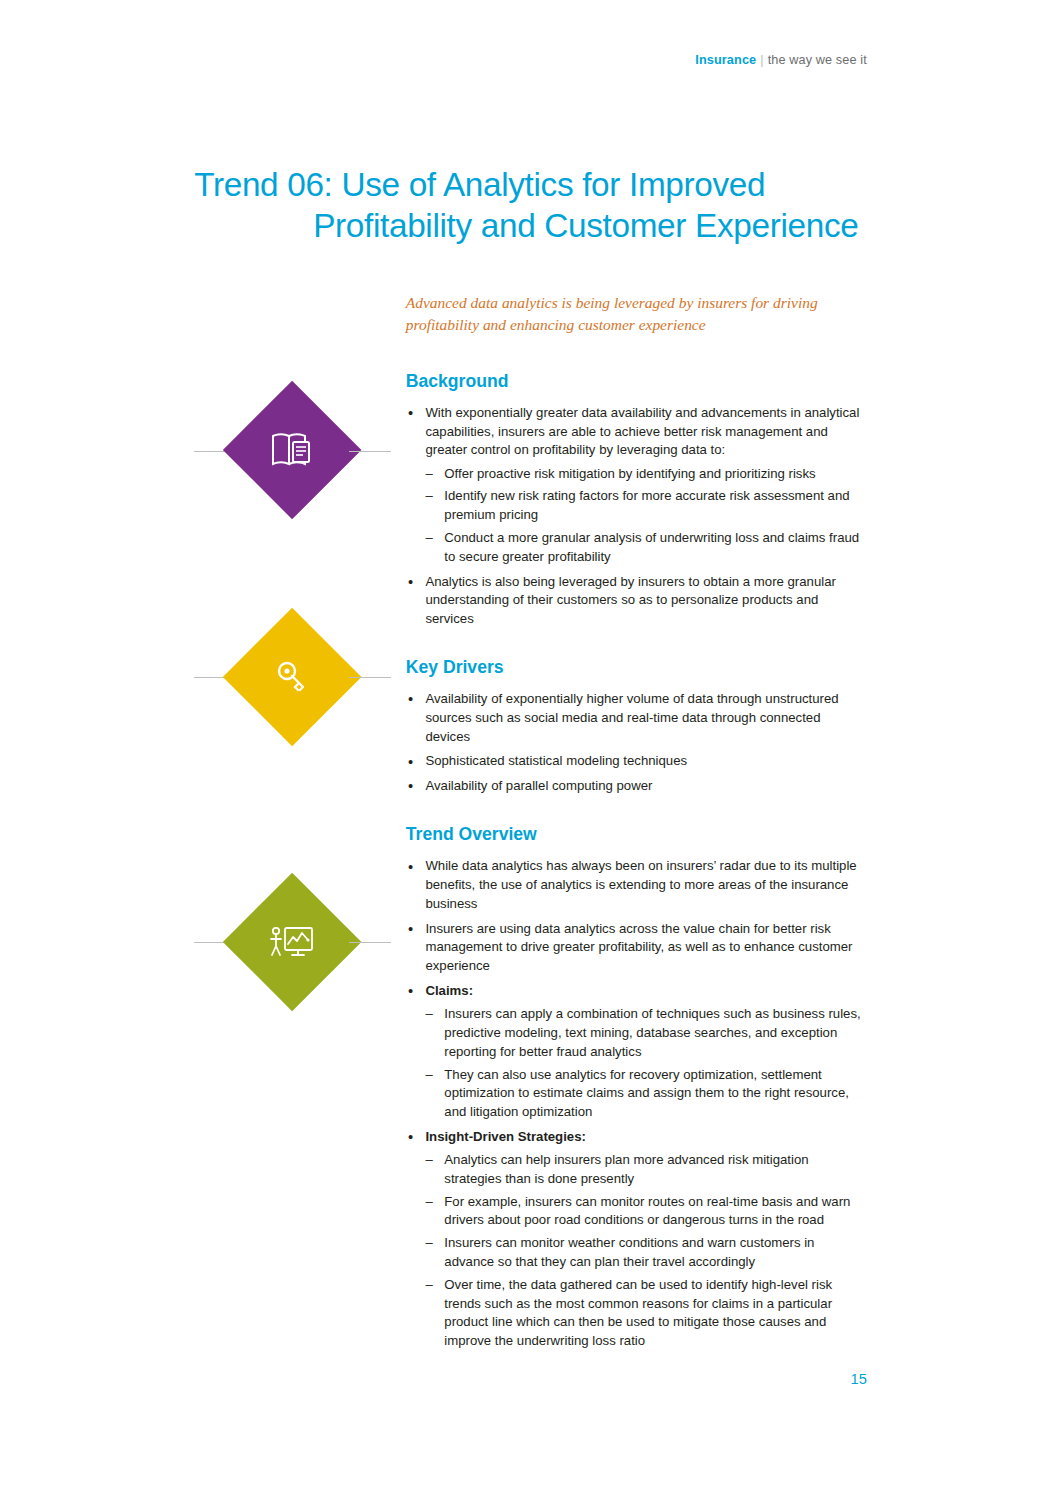Insurance|the way we see it
Trend 06: Use of Analytics for Improved Profitability and Customer Experience
Advanced data analytics is being leveraged by insurers for driving profitability and enhancing customer experience
Background
With exponentially greater data availability and advancements in analytical capabilities, insurers are able to achieve better risk management and greater control on profitability by leveraging data to:
Offer proactive risk mitigation by identifying and prioritizing risks
Identify new risk rating factors for more accurate risk assessment and premium pricing
Conduct a more granular analysis of underwriting loss and claims fraud to secure greater profitability
Analytics is also being leveraged by insurers to obtain a more granular understanding of their customers so as to personalize products and services
Key Drivers
Availability of exponentially higher volume of data through unstructured sources such as social media and real-time data through connected devices
Sophisticated statistical modeling techniques
Availability of parallel computing power
Trend Overview
While data analytics has always been on insurers’ radar due to its multiple benefits, the use of analytics is extending to more areas of the insurance business
Insurers are using data analytics across the value chain for better risk management to drive greater profitability, as well as to enhance customer experience
Claims:
Insurers can apply a combination of techniques such as business rules, predictive modeling, text mining, database searches, and exception reporting for better fraud analytics
They can also use analytics for recovery optimization, settlement optimization to estimate claims and assign them to the right resource, and litigation optimization
Insight-Driven Strategies:
Analytics can help insurers plan more advanced risk mitigation strategies than is done presently
For example, insurers can monitor routes on real-time basis and warn drivers about poor road conditions or dangerous turns in the road
Insurers can monitor weather conditions and warn customers in advance so that they can plan their travel accordingly
Over time, the data gathered can be used to identify high-level risk trends such as the most common reasons for claims in a particular product line which can then be used to mitigate those causes and improve the underwriting loss ratio
15